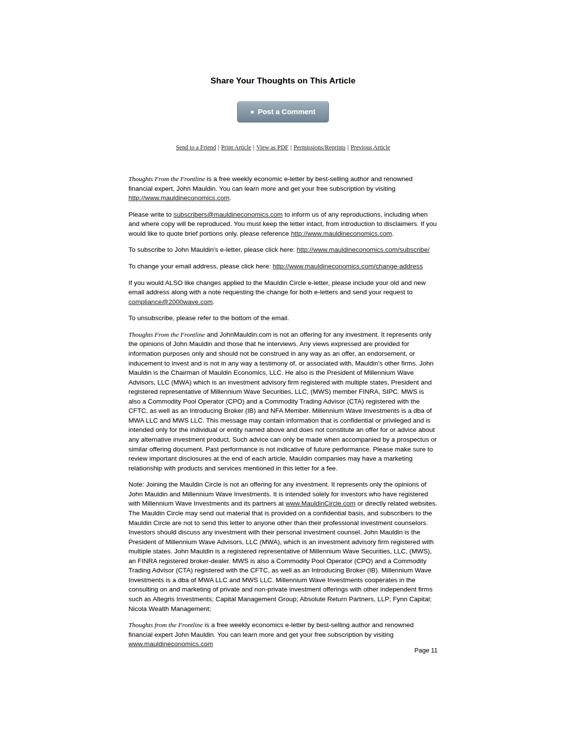Share Your Thoughts on This Article
Post a Comment
Send to a Friend|Print Article|View as PDF|Permissions/Reprints|Previous Article
Thoughts From the Frontline is a free weekly economic e-letter by best-selling author and renowned financial expert, John Mauldin. You can learn more and get your free subscription by visiting http://www.mauldineconomics.com.
Please write to subscribers@mauldineconomics.com to inform us of any reproductions, including when and where copy will be reproduced. You must keep the letter intact, from introduction to disclaimers. If you would like to quote brief portions only, please reference http://www.mauldineconomics.com.
To subscribe to John Mauldin's e-letter, please click here: http://www.mauldineconomics.com/subscribe/
To change your email address, please click here: http://www.mauldineconomics.com/change-address
If you would ALSO like changes applied to the Mauldin Circle e-letter, please include your old and new email address along with a note requesting the change for both e-letters and send your request to compliance@2000wave.com.
To unsubscribe, please refer to the bottom of the email.
Thoughts From the Frontline and JohnMauldin.com is not an offering for any investment. It represents only the opinions of John Mauldin and those that he interviews. Any views expressed are provided for information purposes only and should not be construed in any way as an offer, an endorsement, or inducement to invest and is not in any way a testimony of, or associated with, Mauldin's other firms. John Mauldin is the Chairman of Mauldin Economics, LLC. He also is the President of Millennium Wave Advisors, LLC (MWA) which is an investment advisory firm registered with multiple states, President and registered representative of Millennium Wave Securities, LLC, (MWS) member FINRA, SIPC. MWS is also a Commodity Pool Operator (CPO) and a Commodity Trading Advisor (CTA) registered with the CFTC, as well as an Introducing Broker (IB) and NFA Member. Millennium Wave Investments is a dba of MWA LLC and MWS LLC. This message may contain information that is confidential or privileged and is intended only for the individual or entity named above and does not constitute an offer for or advice about any alternative investment product. Such advice can only be made when accompanied by a prospectus or similar offering document. Past performance is not indicative of future performance. Please make sure to review important disclosures at the end of each article. Mauldin companies may have a marketing relationship with products and services mentioned in this letter for a fee.
Note: Joining the Mauldin Circle is not an offering for any investment. It represents only the opinions of John Mauldin and Millennium Wave Investments. It is intended solely for investors who have registered with Millennium Wave Investments and its partners at www.MauldinCircle.com or directly related websites. The Mauldin Circle may send out material that is provided on a confidential basis, and subscribers to the Mauldin Circle are not to send this letter to anyone other than their professional investment counselors. Investors should discuss any investment with their personal investment counsel. John Mauldin is the President of Millennium Wave Advisors, LLC (MWA), which is an investment advisory firm registered with multiple states. John Mauldin is a registered representative of Millennium Wave Securities, LLC, (MWS), an FINRA registered broker-dealer. MWS is also a Commodity Pool Operator (CPO) and a Commodity Trading Advisor (CTA) registered with the CFTC, as well as an Introducing Broker (IB). Millennium Wave Investments is a dba of MWA LLC and MWS LLC. Millennium Wave Investments cooperates in the consulting on and marketing of private and non-private investment offerings with other independent firms such as Altegris Investments; Capital Management Group; Absolute Return Partners, LLP; Fynn Capital; Nicola Wealth Management;
Thoughts from the Frontline is a free weekly economics e-letter by best-selling author and renowned financial expert John Mauldin. You can learn more and get your free subscription by visiting www.mauldineconomics.com
Page 11